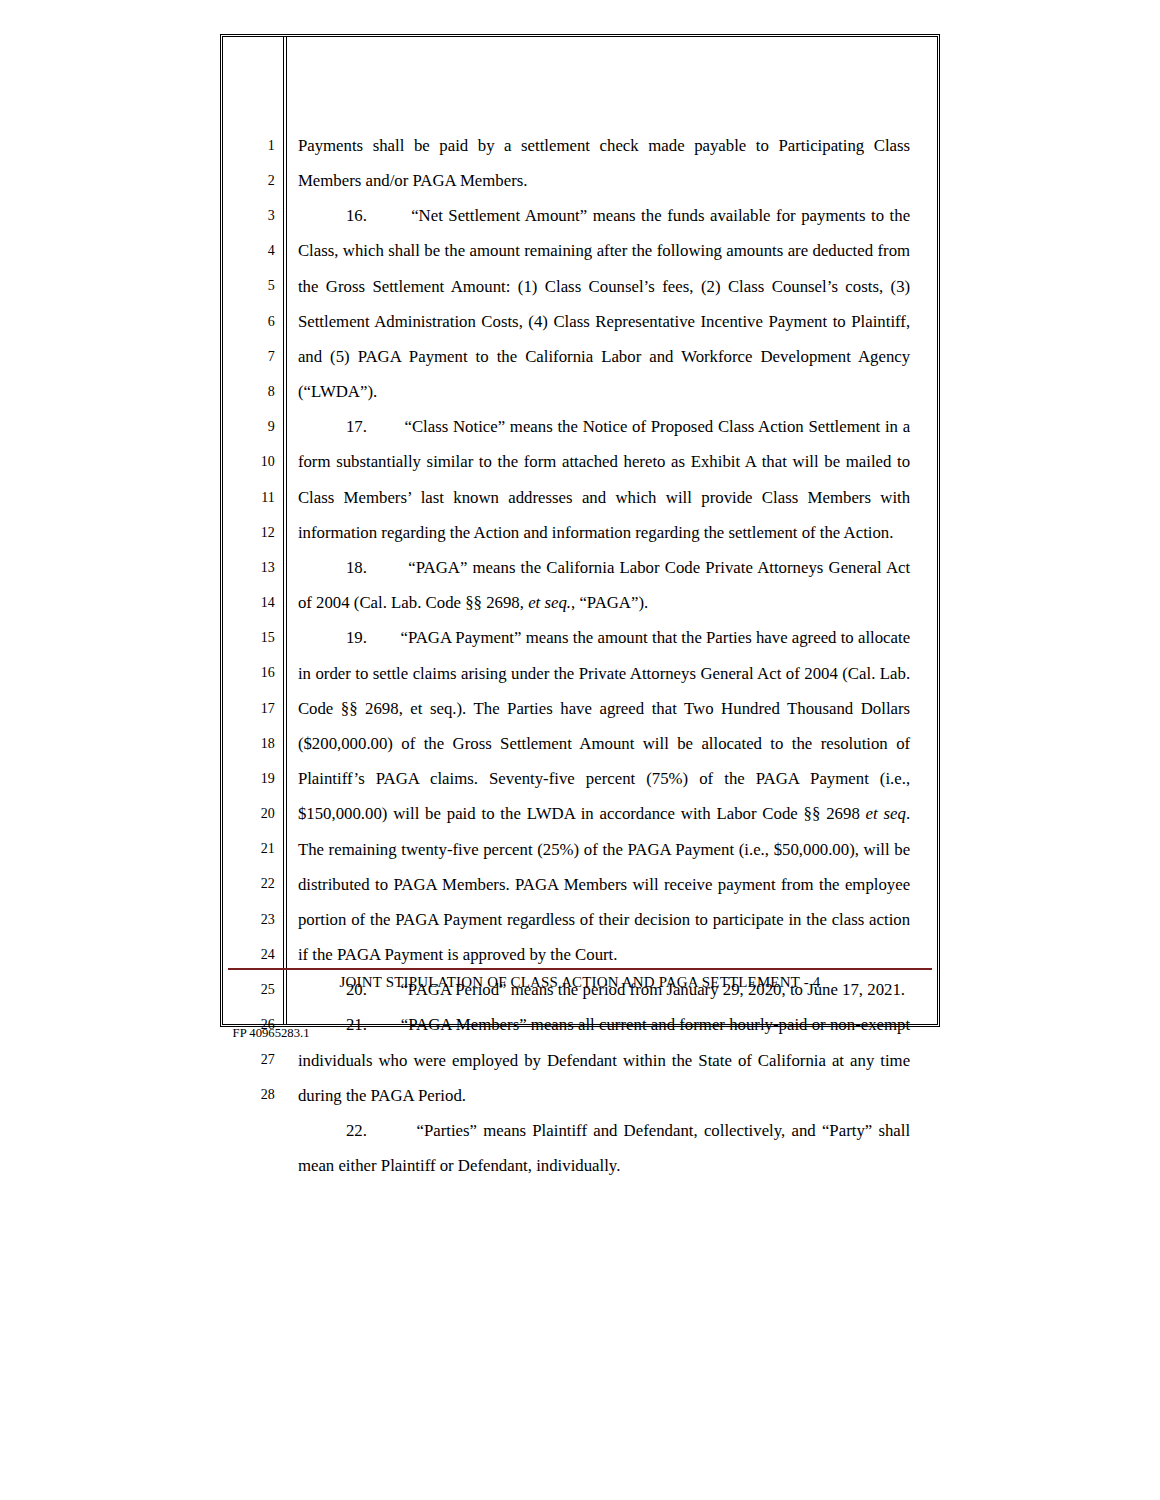1
2
3
4
5
6
7
8
9
10
11
12
13
14
15
16
17
18
19
20
21
22
23
24
25
26
27
28
Payments shall be paid by a settlement check made payable to Participating Class Members and/or PAGA Members.
16. “Net Settlement Amount” means the funds available for payments to the Class, which shall be the amount remaining after the following amounts are deducted from the Gross Settlement Amount: (1) Class Counsel’s fees, (2) Class Counsel’s costs, (3) Settlement Administration Costs, (4) Class Representative Incentive Payment to Plaintiff, and (5) PAGA Payment to the California Labor and Workforce Development Agency (“LWDA”).
17. “Class Notice” means the Notice of Proposed Class Action Settlement in a form substantially similar to the form attached hereto as Exhibit A that will be mailed to Class Members’ last known addresses and which will provide Class Members with information regarding the Action and information regarding the settlement of the Action.
18. “PAGA” means the California Labor Code Private Attorneys General Act of 2004 (Cal. Lab. Code §§ 2698, et seq., “PAGA”).
19. “PAGA Payment” means the amount that the Parties have agreed to allocate in order to settle claims arising under the Private Attorneys General Act of 2004 (Cal. Lab. Code §§ 2698, et seq.). The Parties have agreed that Two Hundred Thousand Dollars ($200,000.00) of the Gross Settlement Amount will be allocated to the resolution of Plaintiff’s PAGA claims. Seventy-five percent (75%) of the PAGA Payment (i.e., $150,000.00) will be paid to the LWDA in accordance with Labor Code §§ 2698 et seq. The remaining twenty-five percent (25%) of the PAGA Payment (i.e., $50,000.00), will be distributed to PAGA Members. PAGA Members will receive payment from the employee portion of the PAGA Payment regardless of their decision to participate in the class action if the PAGA Payment is approved by the Court.
20. “PAGA Period” means the period from January 29, 2020, to June 17, 2021.
21. “PAGA Members” means all current and former hourly-paid or non-exempt individuals who were employed by Defendant within the State of California at any time during the PAGA Period.
22. “Parties” means Plaintiff and Defendant, collectively, and “Party” shall mean either Plaintiff or Defendant, individually.
JOINT STIPULATION OF CLASS ACTION AND PAGA SETTLEMENT - 4
FP 40965283.1